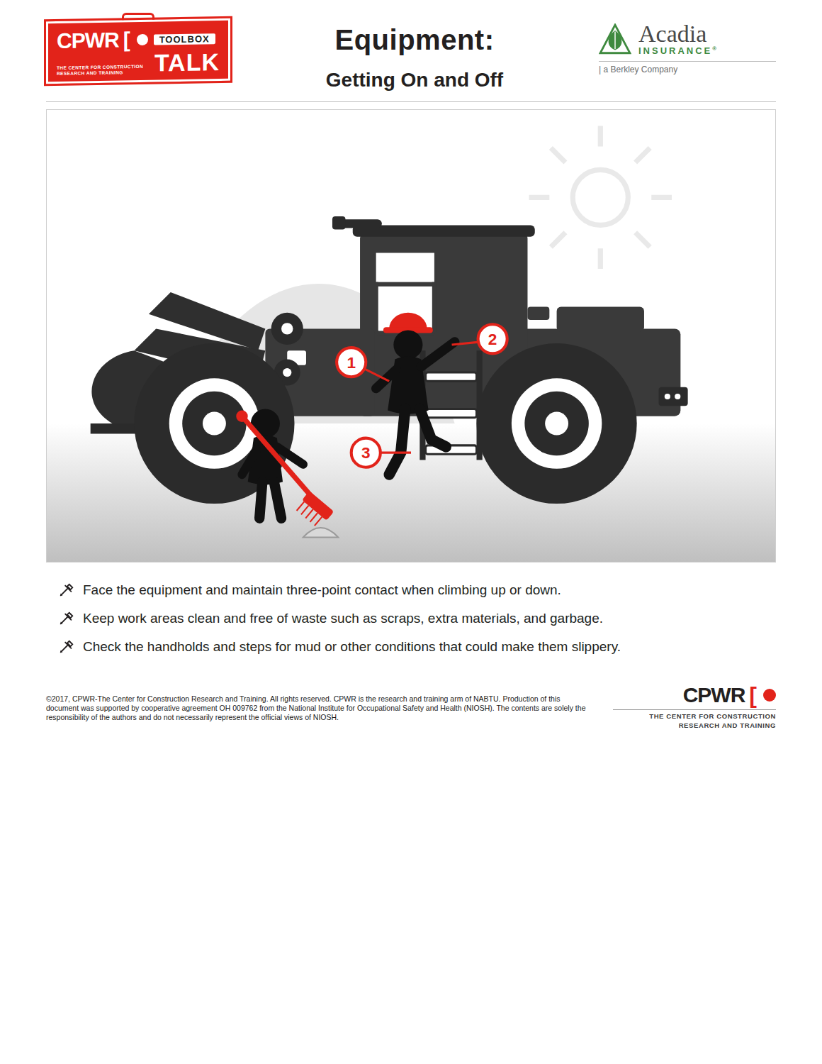CPWR [ Toolbox
The Center for Construction
Research and Training
Talk
Equipment:
Getting On and Off
Acadia
INSURANCE®
| a Berkley Company
1 2 3
Face the equipment and maintain three-point contact when climbing up or down.
Keep work areas clean and free of waste such as scraps, extra materials, and garbage.
Check the handholds and steps for mud or other conditions that could make them slippery.
©2017, CPWR-The Center for Construction Research and Training. All rights reserved. CPWR is the research and training arm of NABTU. Production of this document was supported by cooperative agreement OH 009762 from the National Institute for Occupational Safety and Health (NIOSH). The contents are solely the responsibility of the authors and do not necessarily represent the official views of NIOSH.
CPWR [
The Center for Construction
Research and Training